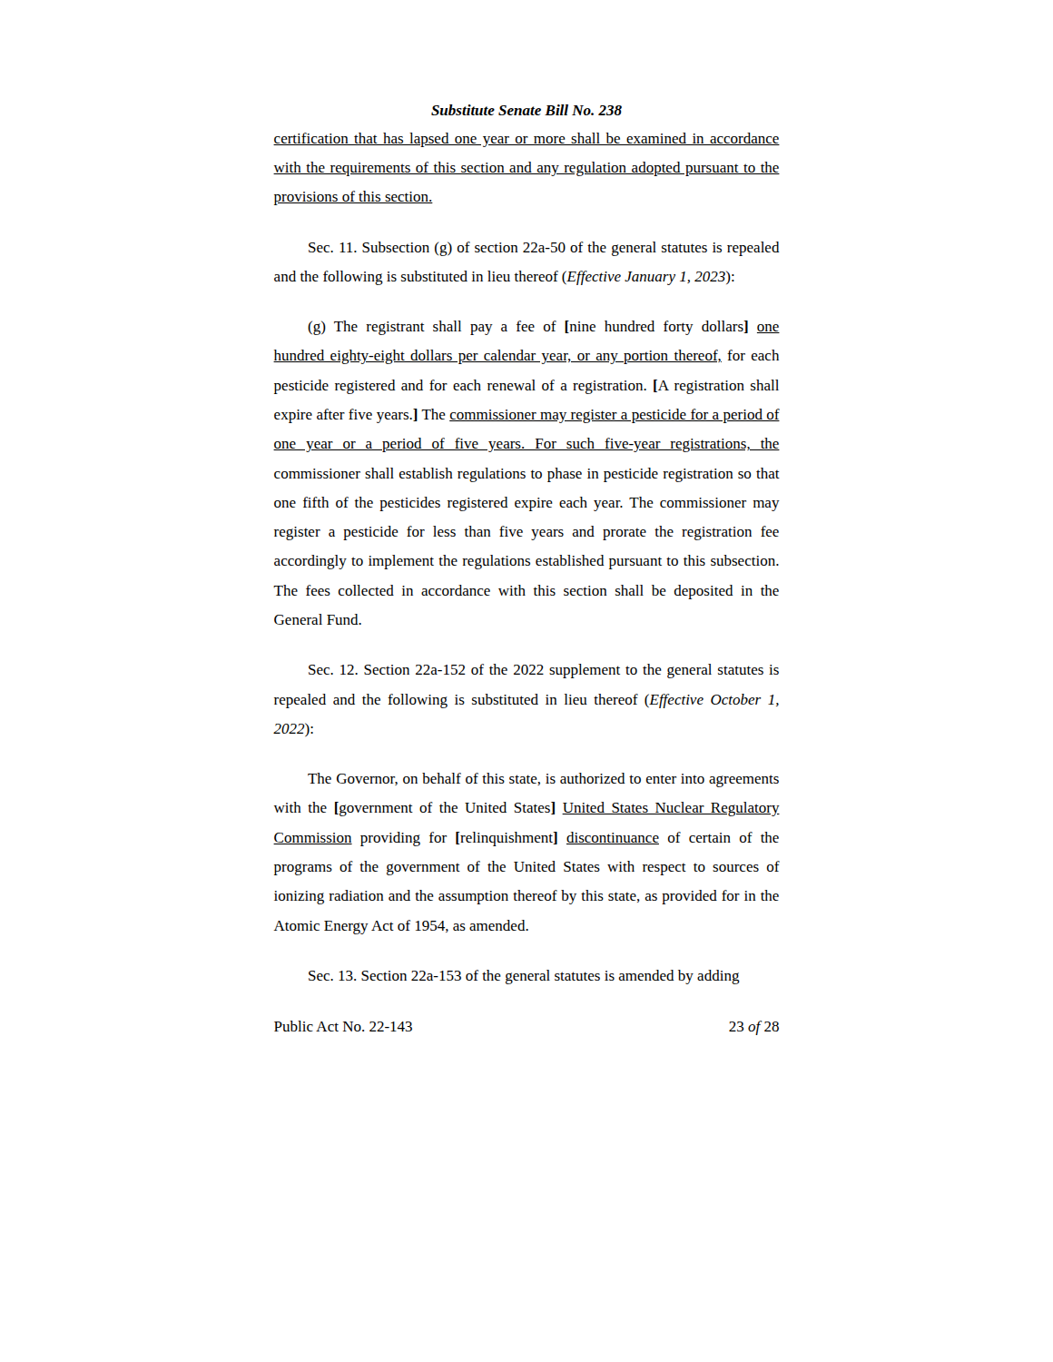Substitute Senate Bill No. 238
certification that has lapsed one year or more shall be examined in accordance with the requirements of this section and any regulation adopted pursuant to the provisions of this section.
Sec. 11. Subsection (g) of section 22a-50 of the general statutes is repealed and the following is substituted in lieu thereof (Effective January 1, 2023):
(g) The registrant shall pay a fee of [nine hundred forty dollars] one hundred eighty-eight dollars per calendar year, or any portion thereof, for each pesticide registered and for each renewal of a registration. [A registration shall expire after five years.] The commissioner may register a pesticide for a period of one year or a period of five years. For such five-year registrations, the commissioner shall establish regulations to phase in pesticide registration so that one fifth of the pesticides registered expire each year. The commissioner may register a pesticide for less than five years and prorate the registration fee accordingly to implement the regulations established pursuant to this subsection. The fees collected in accordance with this section shall be deposited in the General Fund.
Sec. 12. Section 22a-152 of the 2022 supplement to the general statutes is repealed and the following is substituted in lieu thereof (Effective October 1, 2022):
The Governor, on behalf of this state, is authorized to enter into agreements with the [government of the United States] United States Nuclear Regulatory Commission providing for [relinquishment] discontinuance of certain of the programs of the government of the United States with respect to sources of ionizing radiation and the assumption thereof by this state, as provided for in the Atomic Energy Act of 1954, as amended.
Sec. 13. Section 22a-153 of the general statutes is amended by adding
Public Act No. 22-143 23 of 28